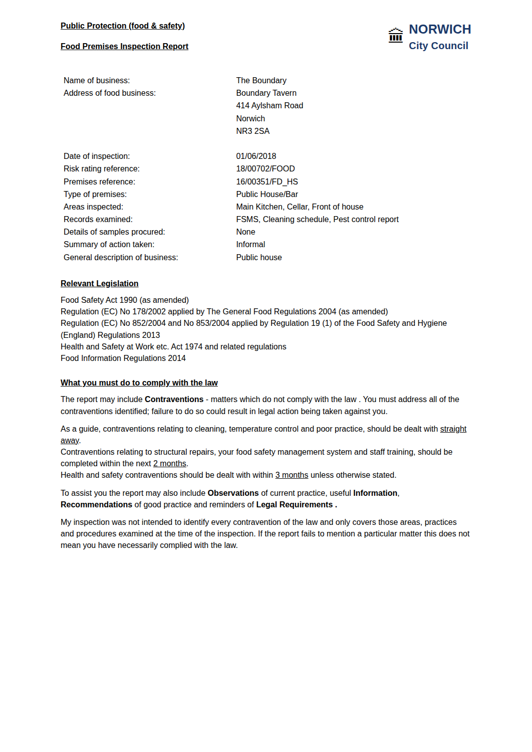🏛
NORWICHCity Council
Public Protection (food & safety)
Food Premises Inspection Report
| / Name of business: / The Boundary / / Address of food business: / Boundary Tavern / / / 414 Aylsham Road / / / Norwich / / / NR3 2SA / / Date of inspection: / 01/06/2018 / / Risk rating reference: / 18/00702/FOOD / / Premises reference: / 16/00351/FD_HS / |
| / Type of premises: / Public House/Bar / / Areas inspected: / Main Kitchen, Cellar, Front of house / / Records examined: / FSMS, Cleaning schedule, Pest control report / / Details of samples procured: / None / / Summary of action taken: / Informal / / General description of business: / Public house / |
Relevant Legislation
Food Safety Act 1990 (as amended)
Regulation (EC) No 178/2002 applied by The General Food Regulations 2004 (as amended)
Regulation (EC) No 852/2004 and No 853/2004 applied by Regulation 19 (1) of the Food Safety and Hygiene (England) Regulations 2013
Health and Safety at Work etc. Act 1974 and related regulations
Food Information Regulations 2014
What you must do to comply with the law
The report may include Contraventions - matters which do not comply with the law . You must address all of the contraventions identified; failure to do so could result in legal action being taken against you.
As a guide, contraventions relating to cleaning, temperature control and poor practice, should be dealt with straight away.
Contraventions relating to structural repairs, your food safety management system and staff training, should be completed within the next 2 months.
Health and safety contraventions should be dealt with within 3 months unless otherwise stated.
To assist you the report may also include Observations of current practice, useful Information, Recommendations of good practice and reminders of Legal Requirements .
My inspection was not intended to identify every contravention of the law and only covers those areas, practices and procedures examined at the time of the inspection. If the report fails to mention a particular matter this does not mean you have necessarily complied with the law.